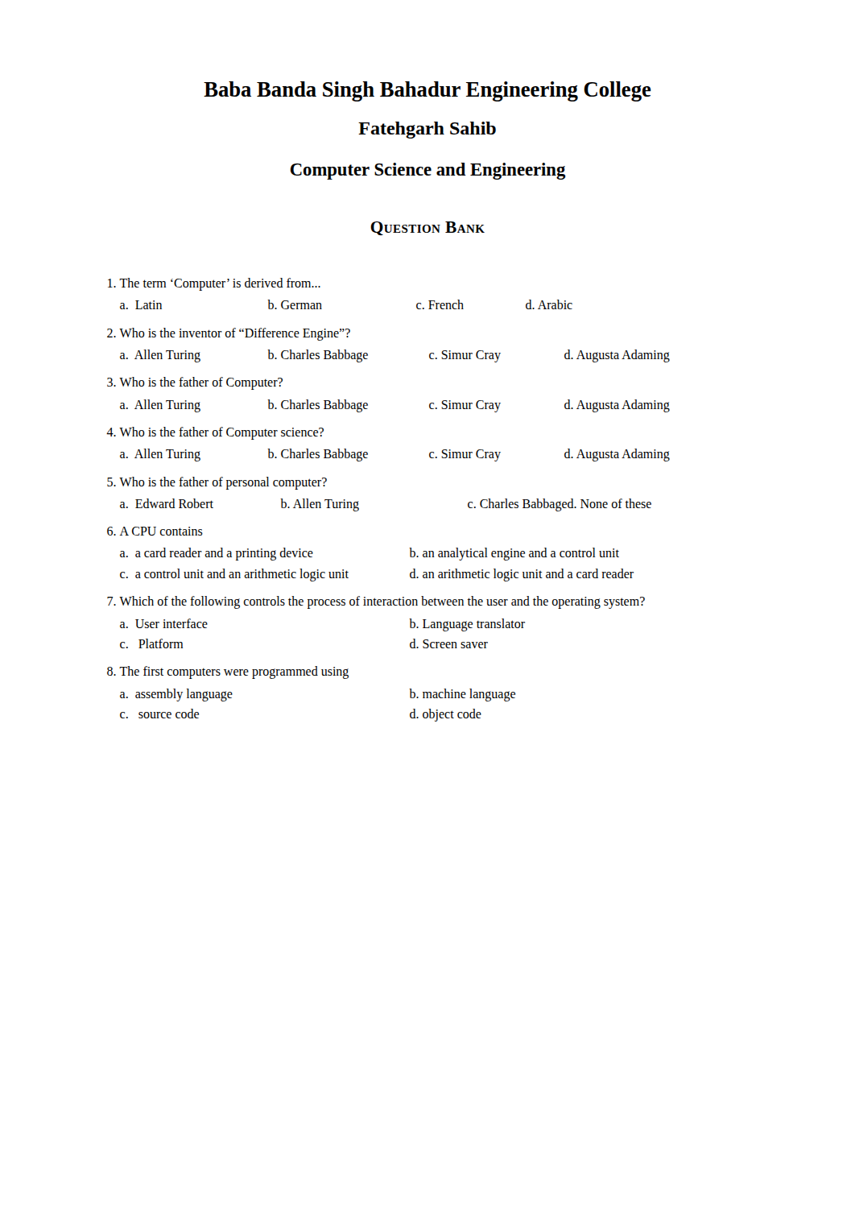Baba Banda Singh Bahadur Engineering College
Fatehgarh Sahib
Computer Science and Engineering
Question Bank
The term ‘Computer’ is derived from... a. Latin b. German c. French d. Arabic
Who is the inventor of “Difference Engine”? a. Allen Turing b. Charles Babbage c. Simur Cray d. Augusta Adaming
Who is the father of Computer? a. Allen Turing b. Charles Babbage c. Simur Cray d. Augusta Adaming
Who is the father of Computer science? a. Allen Turing b. Charles Babbage c. Simur Cray d. Augusta Adaming
Who is the father of personal computer? a. Edward Robert b. Allen Turing c. Charles Babbage d. None of these
A CPU contains a. a card reader and a printing device b. an analytical engine and a control unit c. a control unit and an arithmetic logic unit d. an arithmetic logic unit and a card reader
Which of the following controls the process of interaction between the user and the operating system? a. User interface b. Language translator c. Platform d. Screen saver
The first computers were programmed using a. assembly language b. machine language c. source code d. object code